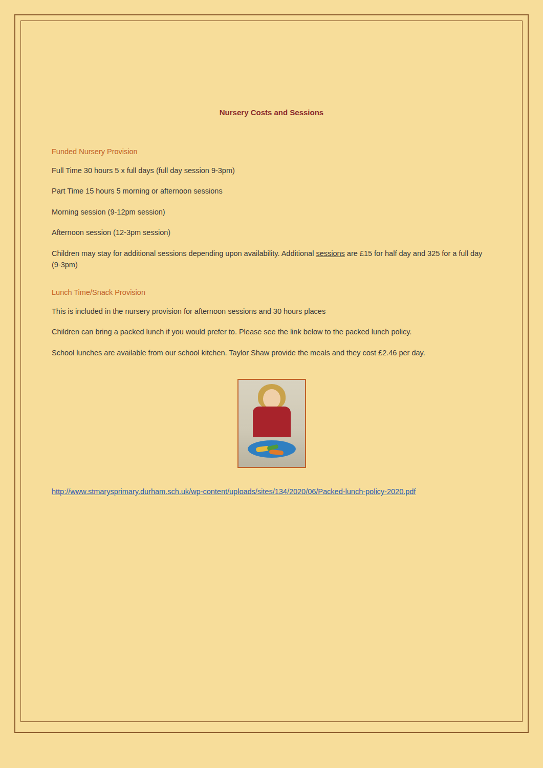Nursery Costs and Sessions
Funded Nursery Provision
Full Time 30 hours 5 x full days (full day session 9-3pm)
Part Time 15 hours 5 morning or afternoon sessions
Morning session (9-12pm session)
Afternoon session (12-3pm session)
Children may stay for additional sessions depending upon availability. Additional sessions are £15 for half day and 325 for a full day (9-3pm)
Lunch Time/Snack Provision
This is included in the nursery provision for afternoon sessions and 30 hours places
Children can bring a packed lunch if you would prefer to. Please see the link below to the packed lunch policy.
School lunches are available from our school kitchen. Taylor Shaw provide the meals and they cost £2.46 per day.
http://www.stmarysprimary.durham.sch.uk/wp-content/uploads/sites/134/2020/06/Packed-lunch-policy-2020.pdf